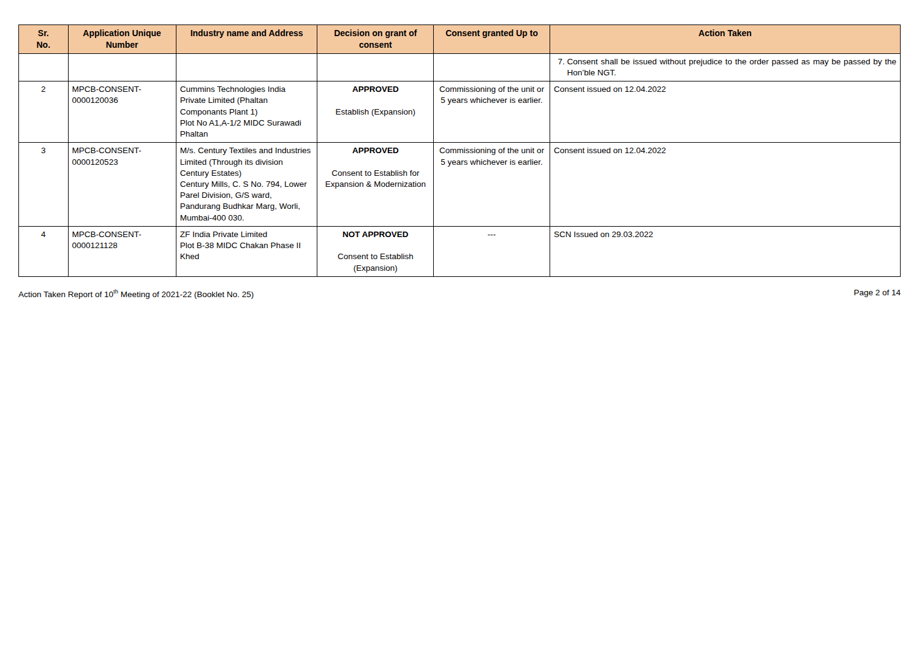| Sr. No. | Application Unique Number | Industry name and Address | Decision on grant of consent | Consent granted Up to | Action Taken |
| --- | --- | --- | --- | --- | --- |
| | | | | | Consent shall be issued without prejudice to the order passed as may be passed by the Hon’ble NGT. |
| 2 | MPCB-CONSENT-0000120036 | Cummins Technologies India Private Limited (Phaltan Componants Plant 1) Plot No A1,A-1/2 MIDC Surawadi Phaltan | APPROVED Establish (Expansion) | Commissioning of the unit or 5 years whichever is earlier. | Consent issued on 12.04.2022 |
| 3 | MPCB-CONSENT-0000120523 | M/s. Century Textiles and Industries Limited (Through its division Century Estates) Century Mills, C. S No. 794, Lower Parel Division, G/S ward, Pandurang Budhkar Marg, Worli, Mumbai-400 030. | APPROVED Consent to Establish for Expansion & Modernization | Commissioning of the unit or 5 years whichever is earlier. | Consent issued on 12.04.2022 |
| 4 | MPCB-CONSENT-0000121128 | ZF India Private Limited Plot B-38 MIDC Chakan Phase II Khed | NOT APPROVED Consent to Establish (Expansion) | --- | SCN Issued on 29.03.2022 |
Action Taken Report of 10th Meeting of 2021-22 (Booklet No. 25)
Page 2 of 14